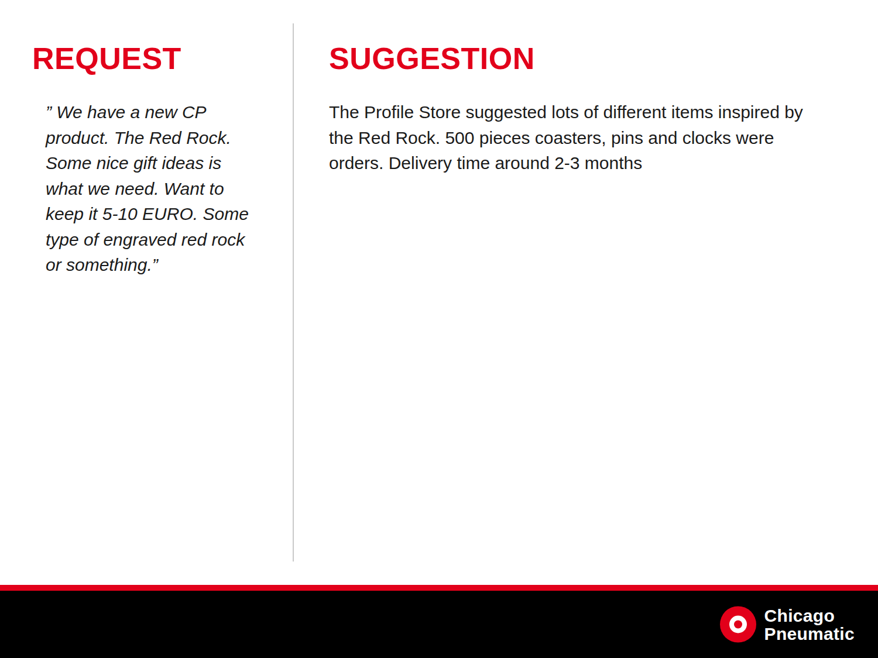REQUEST
” We have a new CP product. The Red Rock. Some nice gift ideas is what we need. Want to keep it 5-10 EURO. Some type of engraved red rock or something.”
SUGGESTION
The Profile Store suggested lots of different items inspired by the Red Rock. 500 pieces coasters, pins and clocks were orders. Delivery time around 2-3 months
Chicago
Pneumatic